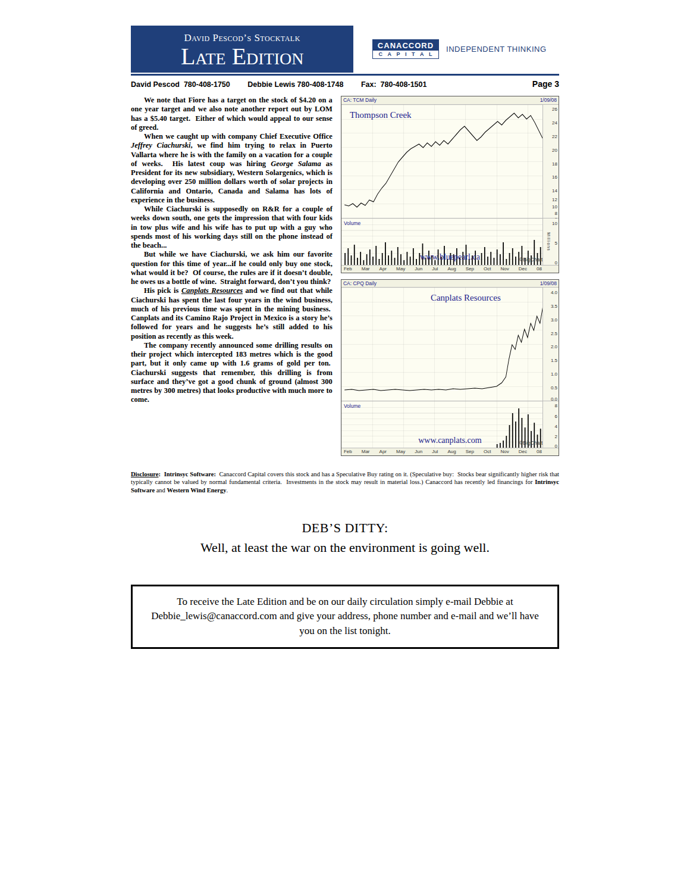David Pescod’s Stocktalk
Late Edition
CANACCORD
C A P I T A L
INDEPENDENT THINKING
David Pescod 780-408-1750 Debbie Lewis 780-408-1748 Fax: 780-408-1501
Page 3
We note that Fiore has a target on the stock of $4.20 on a one year target and we also note another report out by LOM has a $5.40 target. Either of which would appeal to our sense of greed.
When we caught up with company Chief Executive Office Jeffrey Ciachurski, we find him trying to relax in Puerto Vallarta where he is with the family on a vacation for a couple of weeks. His latest coup was hiring George Salama as President for its new subsidiary, Western Solargenics, which is developing over 250 million dollars worth of solar projects in California and Ontario, Canada and Salama has lots of experience in the business.
While Ciachurski is supposedly on R&R for a couple of weeks down south, one gets the impression that with four kids in tow plus wife and his wife has to put up with a guy who spends most of his working days still on the phone instead of the beach...
But while we have Ciachurski, we ask him our favorite question for this time of year...if he could only buy one stock, what would it be? Of course, the rules are if it doesn’t double, he owes us a bottle of wine. Straight forward, don’t you think?
His pick is Canplats Resources and we find out that while Ciachurski has spent the last four years in the wind business, much of his previous time was spent in the mining business. Canplats and its Camino Rajo Project in Mexico is a story he’s followed for years and he suggests he’s still added to his position as recently as this week.
The company recently announced some drilling results on their project which intercepted 183 metres which is the good part, but it only came up with 1.6 grams of gold per ton. Ciachurski suggests that remember, this drilling is from surface and they’ve got a good chunk of ground (almost 300 metres by 300 metres) that looks productive with much more to come.
CA: TCM Daily 1/09/08
Thompson Creek
26 24 22 20 18 16 14 12 10 8 6
Volume
www.bluepearl.ca
©BigCharts.com
10 5 0
Millions
Feb Mar Apr May Jun Jul Aug Sep Oct Nov Dec 08
CA: CPQ Daily 1/09/08
Canplats Resources
4.0 3.5 3.0 2.5 2.0 1.5 1.0 0.5 0.0
Volume
www.canplats.com
©BigCharts.com
8 6 4 2 0
Feb Mar Apr May Jun Jul Aug Sep Oct Nov Dec 08
Disclosure: Intrinsyc Software: Canaccord Capital covers this stock and has a Speculative Buy rating on it. (Speculative buy: Stocks bear significantly higher risk that typically cannot be valued by normal fundamental criteria. Investments in the stock may result in material loss.) Canaccord has recently led financings for Intrinsyc Software and Western Wind Energy.
DEB’S DITTY:
Well, at least the war on the environment is going well.
To receive the Late Edition and be on our daily circulation simply e-mail Debbie at Debbie_lewis@canaccord.com and give your address, phone number and e-mail and we’ll have you on the list tonight.